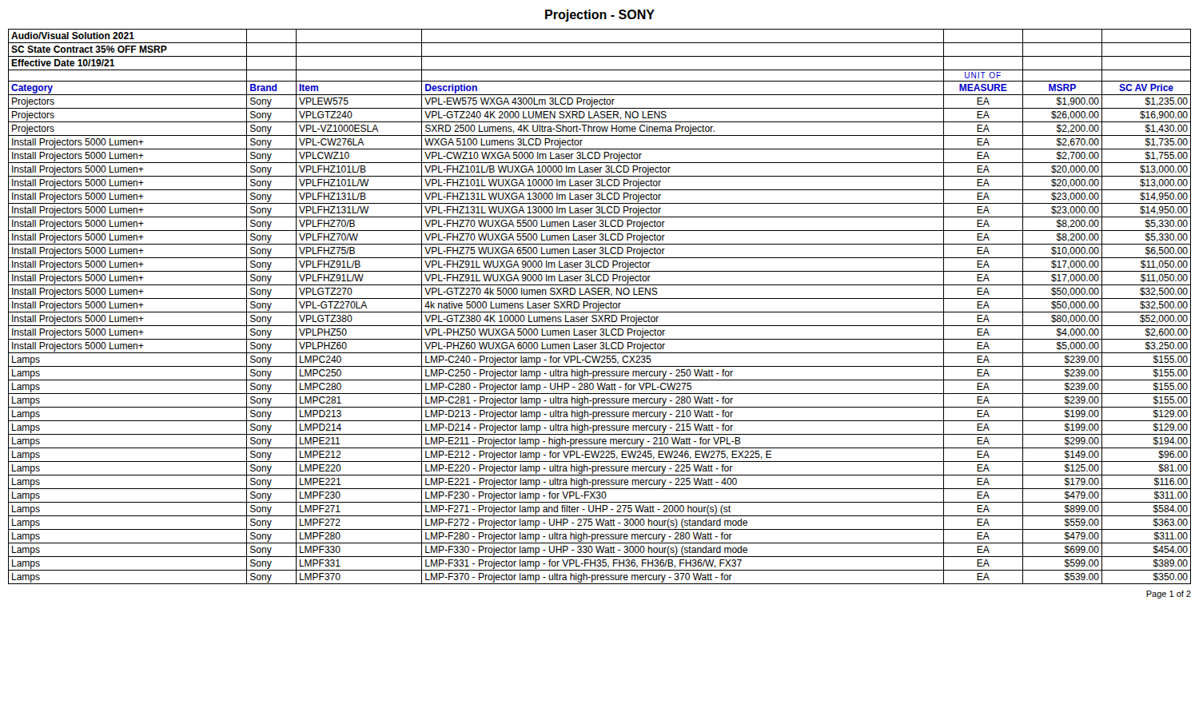Projection - SONY
| Audio/Visual Solution 2021 | | | | | | |
| SC State Contract 35% OFF MSRP | | | | | | |
| Effective Date 10/19/21 | | | | | | |
| | | | | UNIT OF | | |
| Category | Brand | Item | Description | MEASURE | MSRP | SC AV Price |
| Projectors | Sony | VPLEW575 | VPL-EW575 WXGA 4300Lm 3LCD Projector | EA | $1,900.00 | $1,235.00 |
| Projectors | Sony | VPLGTZ240 | VPL-GTZ240 4K 2000 LUMEN SXRD LASER, NO LENS | EA | $26,000.00 | $16,900.00 |
| Projectors | Sony | VPL-VZ1000ESLA | SXRD 2500 Lumens, 4K Ultra-Short-Throw Home Cinema Projector. | EA | $2,200.00 | $1,430.00 |
| Install Projectors 5000 Lumen+ | Sony | VPL-CW276LA | WXGA 5100 Lumens 3LCD Projector | EA | $2,670.00 | $1,735.00 |
| Install Projectors 5000 Lumen+ | Sony | VPLCWZ10 | VPL-CWZ10 WXGA 5000 lm Laser 3LCD Projector | EA | $2,700.00 | $1,755.00 |
| Install Projectors 5000 Lumen+ | Sony | VPLFHZ101L/B | VPL-FHZ101L/B WUXGA 10000 lm Laser 3LCD Projector | EA | $20,000.00 | $13,000.00 |
| Install Projectors 5000 Lumen+ | Sony | VPLFHZ101L/W | VPL-FHZ101L WUXGA 10000 lm Laser 3LCD Projector | EA | $20,000.00 | $13,000.00 |
| Install Projectors 5000 Lumen+ | Sony | VPLFHZ131L/B | VPL-FHZ131L WUXGA 13000 lm Laser 3LCD Projector | EA | $23,000.00 | $14,950.00 |
| Install Projectors 5000 Lumen+ | Sony | VPLFHZ131L/W | VPL-FHZ131L WUXGA 13000 lm Laser 3LCD Projector | EA | $23,000.00 | $14,950.00 |
| Install Projectors 5000 Lumen+ | Sony | VPLFHZ70/B | VPL-FHZ70 WUXGA 5500 Lumen Laser 3LCD Projector | EA | $8,200.00 | $5,330.00 |
| Install Projectors 5000 Lumen+ | Sony | VPLFHZ70/W | VPL-FHZ70 WUXGA 5500 Lumen Laser 3LCD Projector | EA | $8,200.00 | $5,330.00 |
| Install Projectors 5000 Lumen+ | Sony | VPLFHZ75/B | VPL-FHZ75 WUXGA 6500 Lumen Laser 3LCD Projector | EA | $10,000.00 | $6,500.00 |
| Install Projectors 5000 Lumen+ | Sony | VPLFHZ91L/B | VPL-FHZ91L WUXGA 9000 lm Laser 3LCD Projector | EA | $17,000.00 | $11,050.00 |
| Install Projectors 5000 Lumen+ | Sony | VPLFHZ91L/W | VPL-FHZ91L WUXGA 9000 lm Laser 3LCD Projector | EA | $17,000.00 | $11,050.00 |
| Install Projectors 5000 Lumen+ | Sony | VPLGTZ270 | VPL-GTZ270 4k 5000 lumen SXRD LASER, NO LENS | EA | $50,000.00 | $32,500.00 |
| Install Projectors 5000 Lumen+ | Sony | VPL-GTZ270LA | 4k native 5000 Lumens Laser SXRD Projector | EA | $50,000.00 | $32,500.00 |
| Install Projectors 5000 Lumen+ | Sony | VPLGTZ380 | VPL-GTZ380 4K 10000 Lumens Laser SXRD Projector | EA | $80,000.00 | $52,000.00 |
| Install Projectors 5000 Lumen+ | Sony | VPLPHZ50 | VPL-PHZ50 WUXGA 5000 Lumen Laser 3LCD Projector | EA | $4,000.00 | $2,600.00 |
| Install Projectors 5000 Lumen+ | Sony | VPLPHZ60 | VPL-PHZ60 WUXGA 6000 Lumen Laser 3LCD Projector | EA | $5,000.00 | $3,250.00 |
| Lamps | Sony | LMPC240 | LMP-C240 - Projector lamp - for VPL-CW255, CX235 | EA | $239.00 | $155.00 |
| Lamps | Sony | LMPC250 | LMP-C250 - Projector lamp - ultra high-pressure mercury - 250 Watt - for | EA | $239.00 | $155.00 |
| Lamps | Sony | LMPC280 | LMP-C280 - Projector lamp - UHP - 280 Watt - for VPL-CW275 | EA | $239.00 | $155.00 |
| Lamps | Sony | LMPC281 | LMP-C281 - Projector lamp - ultra high-pressure mercury - 280 Watt - for | EA | $239.00 | $155.00 |
| Lamps | Sony | LMPD213 | LMP-D213 - Projector lamp - ultra high-pressure mercury - 210 Watt - for | EA | $199.00 | $129.00 |
| Lamps | Sony | LMPD214 | LMP-D214 - Projector lamp - ultra high-pressure mercury - 215 Watt - for | EA | $199.00 | $129.00 |
| Lamps | Sony | LMPE211 | LMP-E211 - Projector lamp - high-pressure mercury - 210 Watt - for VPL-B | EA | $299.00 | $194.00 |
| Lamps | Sony | LMPE212 | LMP-E212 - Projector lamp - for VPL-EW225, EW245, EW246, EW275, EX225, E | EA | $149.00 | $96.00 |
| Lamps | Sony | LMPE220 | LMP-E220 - Projector lamp - ultra high-pressure mercury - 225 Watt - for | EA | $125.00 | $81.00 |
| Lamps | Sony | LMPE221 | LMP-E221 - Projector lamp - ultra high-pressure mercury - 225 Watt - 400 | EA | $179.00 | $116.00 |
| Lamps | Sony | LMPF230 | LMP-F230 - Projector lamp - for VPL-FX30 | EA | $479.00 | $311.00 |
| Lamps | Sony | LMPF271 | LMP-F271 - Projector lamp and filter - UHP - 275 Watt - 2000 hour(s) (st | EA | $899.00 | $584.00 |
| Lamps | Sony | LMPF272 | LMP-F272 - Projector lamp - UHP - 275 Watt - 3000 hour(s) (standard mode | EA | $559.00 | $363.00 |
| Lamps | Sony | LMPF280 | LMP-F280 - Projector lamp - ultra high-pressure mercury - 280 Watt - for | EA | $479.00 | $311.00 |
| Lamps | Sony | LMPF330 | LMP-F330 - Projector lamp - UHP - 330 Watt - 3000 hour(s) (standard mode | EA | $699.00 | $454.00 |
| Lamps | Sony | LMPF331 | LMP-F331 - Projector lamp - for VPL-FH35, FH36, FH36/B, FH36/W, FX37 | EA | $599.00 | $389.00 |
| Lamps | Sony | LMPF370 | LMP-F370 - Projector lamp - ultra high-pressure mercury - 370 Watt - for | EA | $539.00 | $350.00 |
Page 1 of 2